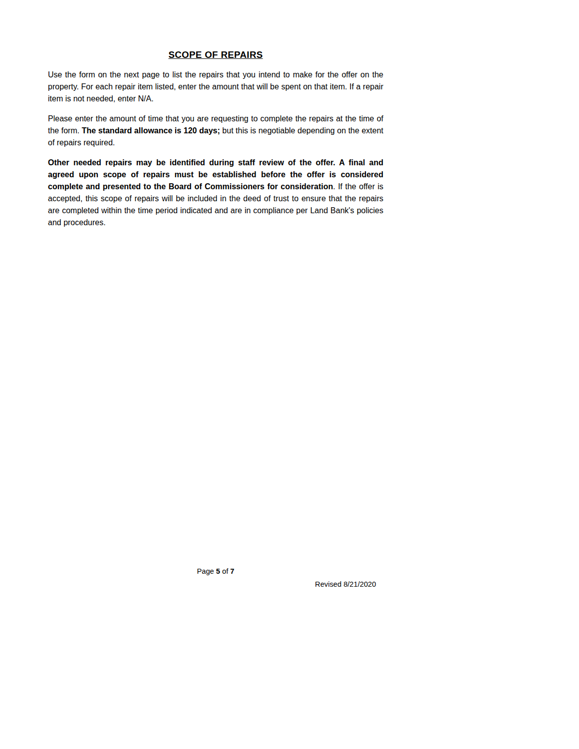SCOPE OF REPAIRS
Use the form on the next page to list the repairs that you intend to make for the offer on the property. For each repair item listed, enter the amount that will be spent on that item. If a repair item is not needed, enter N/A.
Please enter the amount of time that you are requesting to complete the repairs at the time of the form. The standard allowance is 120 days; but this is negotiable depending on the extent of repairs required.
Other needed repairs may be identified during staff review of the offer. A final and agreed upon scope of repairs must be established before the offer is considered complete and presented to the Board of Commissioners for consideration. If the offer is accepted, this scope of repairs will be included in the deed of trust to ensure that the repairs are completed within the time period indicated and are in compliance per Land Bank's policies and procedures.
Page 5 of 7
Revised 8/21/2020